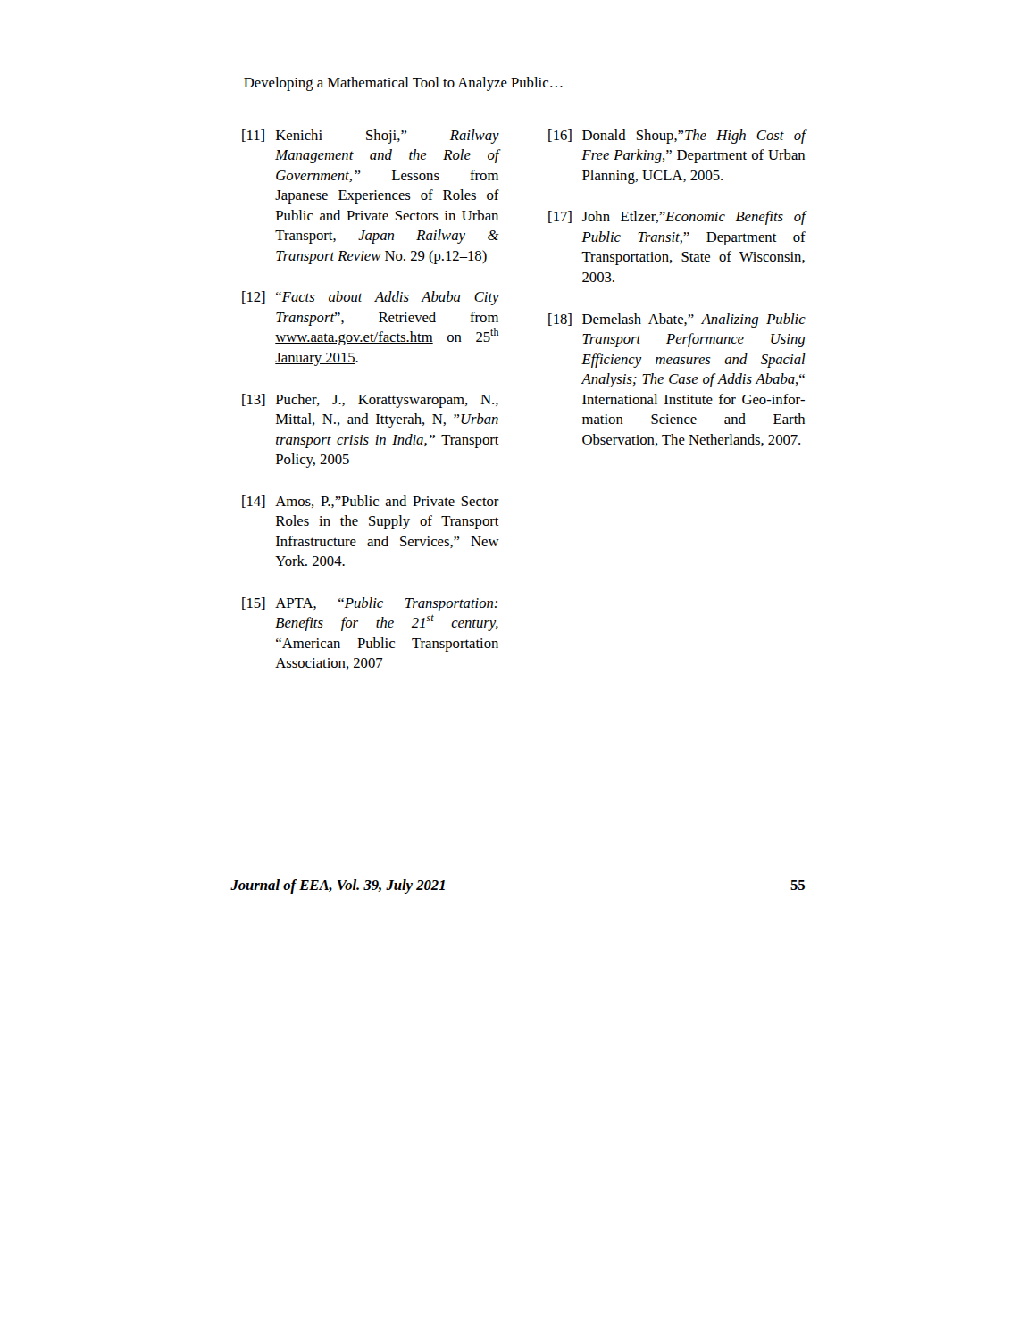Developing a Mathematical Tool to Analyze Public…
[11] Kenichi Shoji,” Railway Management and the Role of Government,” Lessons from Japanese Experiences of Roles of Public and Private Sectors in Urban Transport, Japan Railway & Transport Review No. 29 (p.12–18)
[12] “Facts about Addis Ababa City Transport”, Retrieved from www.aata.gov.et/facts.htm on 25th January 2015.
[13] Pucher, J., Korattyswaropam, N., Mittal, N., and Ittyerah, N, ”Urban transport crisis in India,” Transport Policy, 2005
[14] Amos, P.,”Public and Private Sector Roles in the Supply of Transport Infrastructure and Services,” New York. 2004.
[15] APTA, “Public Transportation: Benefits for the 21st century, “American Public Transportation Association, 2007
[16] Donald Shoup,”The High Cost of Free Parking,” Department of Urban Planning, UCLA, 2005.
[17] John Etlzer,”Economic Benefits of Public Transit,” Department of Transportation, State of Wisconsin, 2003.
[18] Demelash Abate,” Analizing Public Transport Performance Using Efficiency measures and Spacial Analysis; The Case of Addis Ababa,“ International Institute for Geo-information Science and Earth Observation, The Netherlands, 2007.
Journal of EEA, Vol. 39, July 2021 55